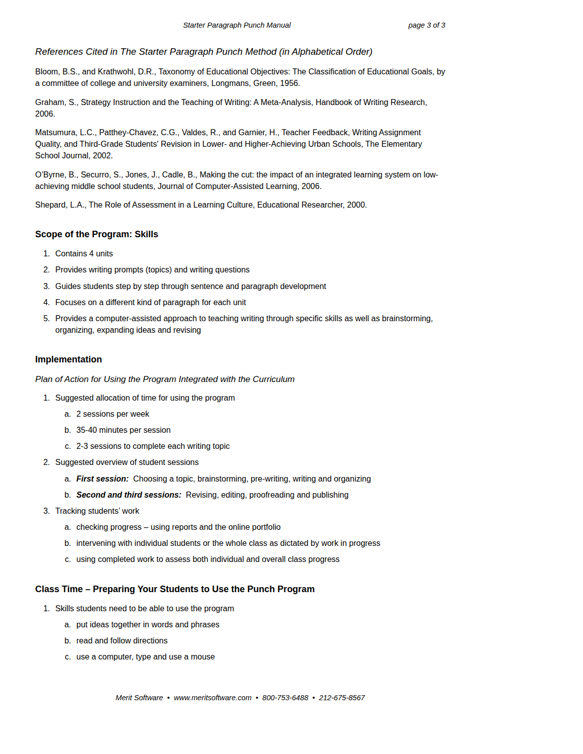Starter Paragraph Punch Manual page 3 of 3
References Cited in The Starter Paragraph Punch Method (in Alphabetical Order)
Bloom, B.S., and Krathwohl, D.R., Taxonomy of Educational Objectives: The Classification of Educational Goals, by a committee of college and university examiners, Longmans, Green, 1956.
Graham, S., Strategy Instruction and the Teaching of Writing: A Meta-Analysis, Handbook of Writing Research, 2006.
Matsumura, L.C., Patthey-Chavez, C.G., Valdes, R., and Garnier, H., Teacher Feedback, Writing Assignment Quality, and Third-Grade Students' Revision in Lower- and Higher-Achieving Urban Schools, The Elementary School Journal, 2002.
O’Byrne, B., Securro, S., Jones, J., Cadle, B., Making the cut: the impact of an integrated learning system on low-achieving middle school students, Journal of Computer-Assisted Learning, 2006.
Shepard, L.A., The Role of Assessment in a Learning Culture, Educational Researcher, 2000.
Scope of the Program: Skills
Contains 4 units
Provides writing prompts (topics) and writing questions
Guides students step by step through sentence and paragraph development
Focuses on a different kind of paragraph for each unit
Provides a computer-assisted approach to teaching writing through specific skills as well as brainstorming, organizing, expanding ideas and revising
Implementation
Plan of Action for Using the Program Integrated with the Curriculum
Suggested allocation of time for using the program
2 sessions per week
35-40 minutes per session
2-3 sessions to complete each writing topic
Suggested overview of student sessions
First session: Choosing a topic, brainstorming, pre-writing, writing and organizing
Second and third sessions: Revising, editing, proofreading and publishing
Tracking students’ work
checking progress – using reports and the online portfolio
intervening with individual students or the whole class as dictated by work in progress
using completed work to assess both individual and overall class progress
Class Time – Preparing Your Students to Use the Punch Program
Skills students need to be able to use the program
put ideas together in words and phrases
read and follow directions
use a computer, type and use a mouse
Merit Software • www.meritsoftware.com • 800-753-6488 • 212-675-8567